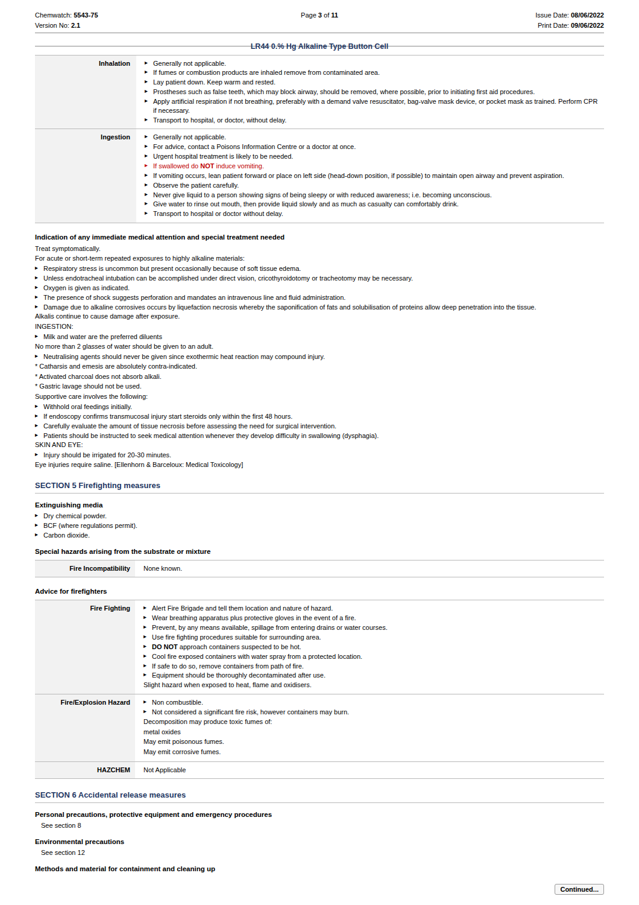Chemwatch: 5543-75
Version No: 2.1
Page 3 of 11
Issue Date: 08/06/2022
Print Date: 09/06/2022
LR44 0.% Hg Alkaline Type Button Cell
| Inhalation | Generally not applicable. If fumes or combustion products are inhaled remove from contaminated area. Lay patient down. Keep warm and rested. Prostheses such as false teeth, which may block airway, should be removed, where possible, prior to initiating first aid procedures. Apply artificial respiration if not breathing, preferably with a demand valve resuscitator, bag-valve mask device, or pocket mask as trained. Perform CPR if necessary. Transport to hospital, or doctor, without delay. |
| Ingestion | Generally not applicable. For advice, contact a Poisons Information Centre or a doctor at once. Urgent hospital treatment is likely to be needed. If swallowed do NOT induce vomiting. If vomiting occurs, lean patient forward or place on left side (head-down position, if possible) to maintain open airway and prevent aspiration. Observe the patient carefully. Never give liquid to a person showing signs of being sleepy or with reduced awareness; i.e. becoming unconscious. Give water to rinse out mouth, then provide liquid slowly and as much as casualty can comfortably drink. Transport to hospital or doctor without delay. |
Indication of any immediate medical attention and special treatment needed
Treat symptomatically.
For acute or short-term repeated exposures to highly alkaline materials:
Respiratory stress is uncommon but present occasionally because of soft tissue edema.
Unless endotracheal intubation can be accomplished under direct vision, cricothyroidotomy or tracheotomy may be necessary.
Oxygen is given as indicated.
The presence of shock suggests perforation and mandates an intravenous line and fluid administration.
Damage due to alkaline corrosives occurs by liquefaction necrosis whereby the saponification of fats and solubilisation of proteins allow deep penetration into the tissue.
Alkalis continue to cause damage after exposure.
INGESTION:
Milk and water are the preferred diluents
No more than 2 glasses of water should be given to an adult.
Neutralising agents should never be given since exothermic heat reaction may compound injury.
* Catharsis and emesis are absolutely contra-indicated.
* Activated charcoal does not absorb alkali.
* Gastric lavage should not be used.
Supportive care involves the following:
Withhold oral feedings initially.
If endoscopy confirms transmucosal injury start steroids only within the first 48 hours.
Carefully evaluate the amount of tissue necrosis before assessing the need for surgical intervention.
Patients should be instructed to seek medical attention whenever they develop difficulty in swallowing (dysphagia).
SKIN AND EYE:
Injury should be irrigated for 20-30 minutes.
Eye injuries require saline. [Ellenhorn & Barceloux: Medical Toxicology]
SECTION 5 Firefighting measures
Extinguishing media
Dry chemical powder.
BCF (where regulations permit).
Carbon dioxide.
Special hazards arising from the substrate or mixture
| Fire Incompatibility | None known. |
Advice for firefighters
| Fire Fighting | Alert Fire Brigade and tell them location and nature of hazard. Wear breathing apparatus plus protective gloves in the event of a fire. Prevent, by any means available, spillage from entering drains or water courses. Use fire fighting procedures suitable for surrounding area. DO NOT approach containers suspected to be hot. Cool fire exposed containers with water spray from a protected location. If safe to do so, remove containers from path of fire. Equipment should be thoroughly decontaminated after use. Slight hazard when exposed to heat, flame and oxidisers. |
| Fire/Explosion Hazard | Non combustible. Not considered a significant fire risk, however containers may burn. Decomposition may produce toxic fumes of: metal oxides May emit poisonous fumes. May emit corrosive fumes. |
| HAZCHEM | Not Applicable |
SECTION 6 Accidental release measures
Personal precautions, protective equipment and emergency procedures
See section 8
Environmental precautions
See section 12
Methods and material for containment and cleaning up
Continued...